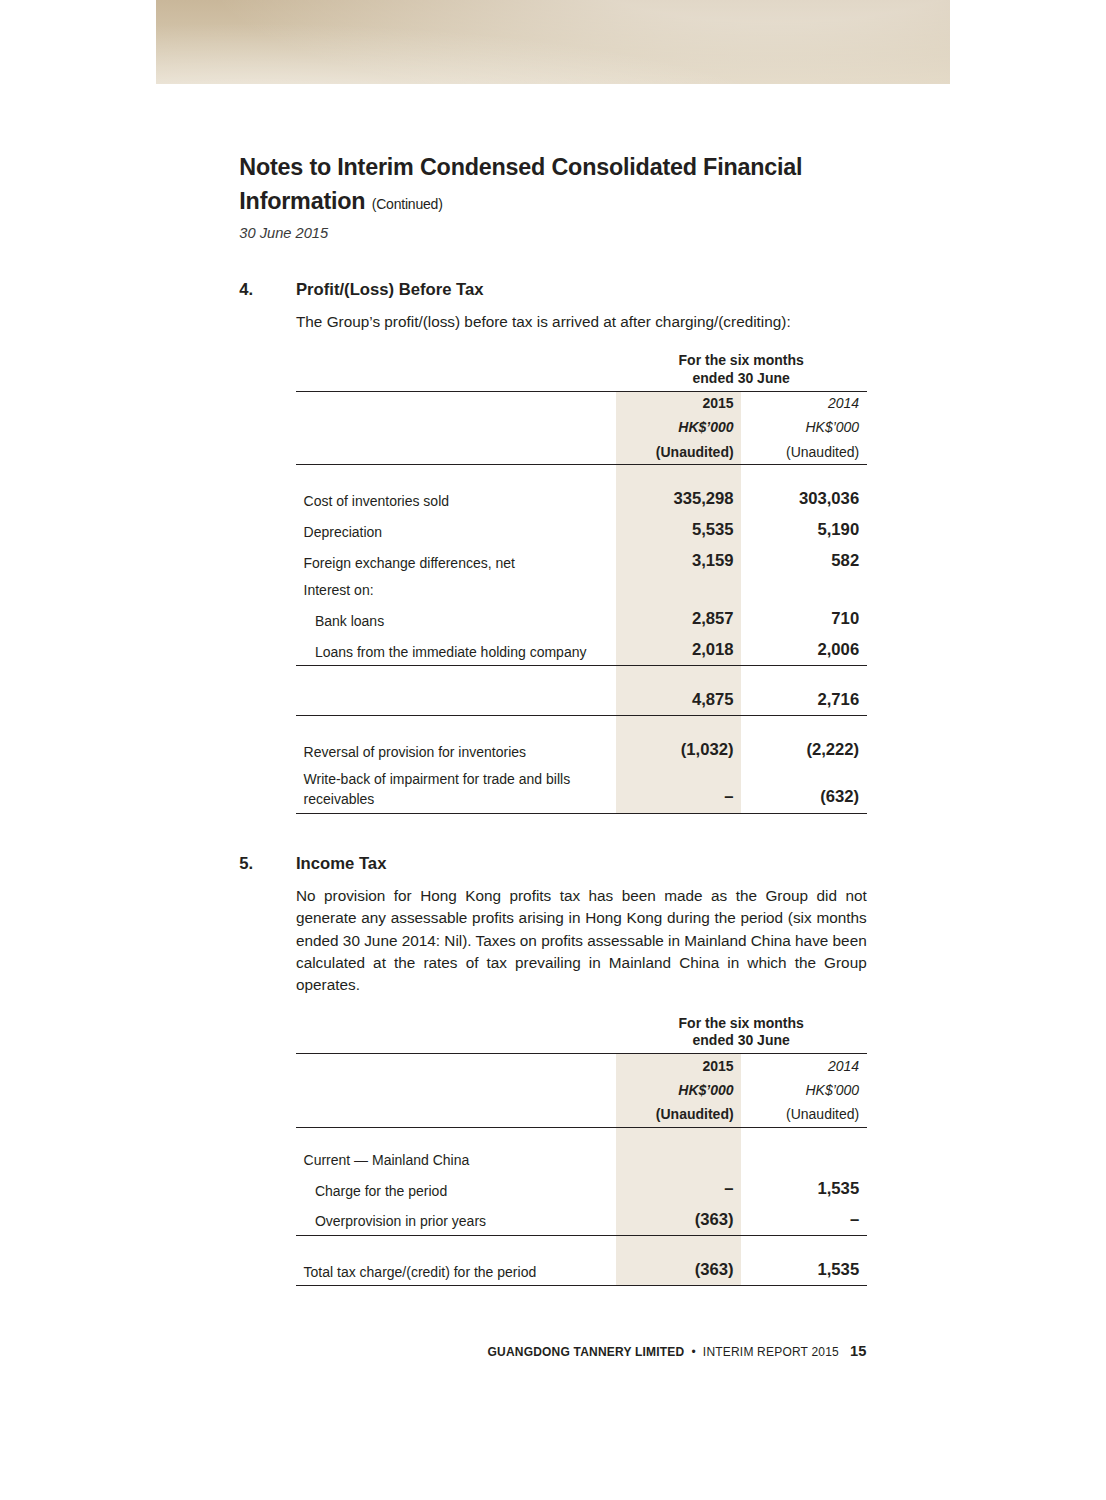Notes to Interim Condensed Consolidated Financial Information (Continued)
30 June 2015
4.
Profit/(Loss) Before Tax
The Group’s profit/(loss) before tax is arrived at after charging/(crediting):
| | For the six months ended 30 June |
| | 2015 | 2014 |
| | HK$’000 | HK$’000 |
| | (Unaudited) | (Unaudited) |
| Cost of inventories sold | 335,298 | 303,036 |
| Depreciation | 5,535 | 5,190 |
| Foreign exchange differences, net | 3,159 | 582 |
| Interest on: | | |
| Bank loans | 2,857 | 710 |
| Loans from the immediate holding company | 2,018 | 2,006 |
| | 4,875 | 2,716 |
| Reversal of provision for inventories | (1,032) | (2,222) |
| Write-back of impairment for trade and bills receivables | – | (632) |
5.
Income Tax
No provision for Hong Kong profits tax has been made as the Group did not generate any assessable profits arising in Hong Kong during the period (six months ended 30 June 2014: Nil). Taxes on profits assessable in Mainland China have been calculated at the rates of tax prevailing in Mainland China in which the Group operates.
| | For the six months ended 30 June |
| | 2015 | 2014 |
| | HK$’000 | HK$’000 |
| | (Unaudited) | (Unaudited) |
| Current — Mainland China | | |
| Charge for the period | – | 1,535 |
| Overprovision in prior years | (363) | – |
| Total tax charge/(credit) for the period | (363) | 1,535 |
GUANGDONG TANNERY LIMITED • INTERIM REPORT 2015 15